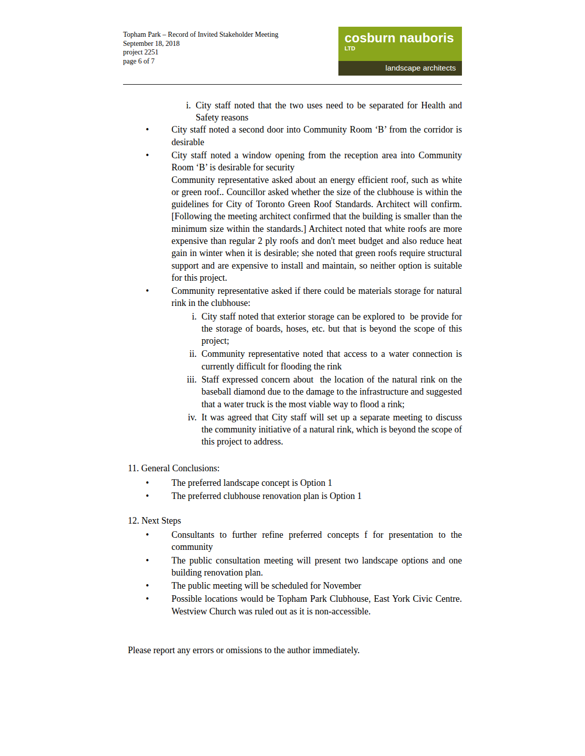Topham Park – Record of Invited Stakeholder Meeting
September 18, 2018
project 2251
page 6 of 7
cosburn nauboris LTD
landscape architects
City staff noted that the two uses need to be separated for Health and Safety reasons
City staff noted a second door into Community Room ‘B’ from the corridor is desirable
City staff noted a window opening from the reception area into Community Room ‘B’ is desirable for security
Community representative asked about an energy efficient roof, such as white or green roof.. Councillor asked whether the size of the clubhouse is within the guidelines for City of Toronto Green Roof Standards. Architect will confirm. [Following the meeting architect confirmed that the building is smaller than the minimum size within the standards.] Architect noted that white roofs are more expensive than regular 2 ply roofs and don't meet budget and also reduce heat gain in winter when it is desirable; she noted that green roofs require structural support and are expensive to install and maintain, so neither option is suitable for this project.
Community representative asked if there could be materials storage for natural rink in the clubhouse:
City staff noted that exterior storage can be explored to be provide for the storage of boards, hoses, etc. but that is beyond the scope of this project;
Community representative noted that access to a water connection is currently difficult for flooding the rink
Staff expressed concern about the location of the natural rink on the baseball diamond due to the damage to the infrastructure and suggested that a water truck is the most viable way to flood a rink;
It was agreed that City staff will set up a separate meeting to discuss the community initiative of a natural rink, which is beyond the scope of this project to address.
11. General Conclusions:
The preferred landscape concept is Option 1
The preferred clubhouse renovation plan is Option 1
12. Next Steps
Consultants to further refine preferred concepts f for presentation to the community
The public consultation meeting will present two landscape options and one building renovation plan.
The public meeting will be scheduled for November
Possible locations would be Topham Park Clubhouse, East York Civic Centre. Westview Church was ruled out as it is non-accessible.
Please report any errors or omissions to the author immediately.